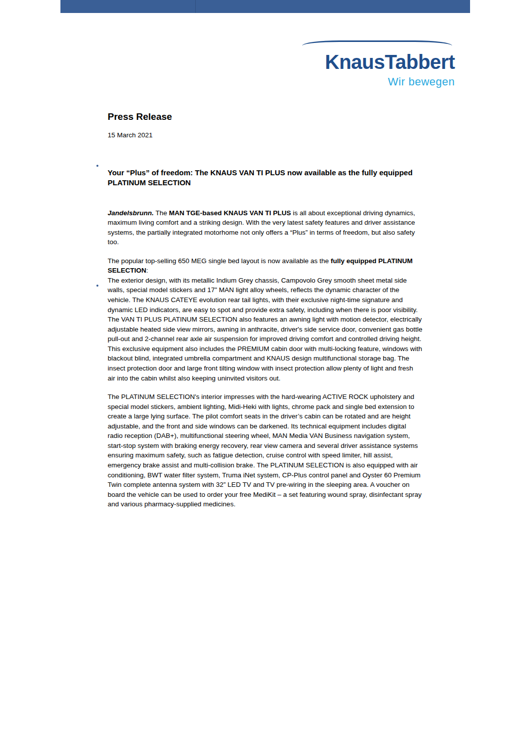KnausTabbert
Wir bewegen
Press Release
15 March 2021
Your “Plus” of freedom: The KNAUS VAN TI PLUS now available as the fully equipped PLATINUM SELECTION
Jandelsbrunn. The MAN TGE-based KNAUS VAN TI PLUS is all about exceptional driving dynamics, maximum living comfort and a striking design. With the very latest safety features and driver assistance systems, the partially integrated motorhome not only offers a “Plus” in terms of freedom, but also safety too.
The popular top-selling 650 MEG single bed layout is now available as the fully equipped PLATINUM SELECTION:
The exterior design, with its metallic Indium Grey chassis, Campovolo Grey smooth sheet metal side walls, special model stickers and 17” MAN light alloy wheels, reflects the dynamic character of the vehicle. The KNAUS CATEYE evolution rear tail lights, with their exclusive night-time signature and dynamic LED indicators, are easy to spot and provide extra safety, including when there is poor visibility. The VAN TI PLUS PLATINUM SELECTION also features an awning light with motion detector, electrically adjustable heated side view mirrors, awning in anthracite, driver's side service door, convenient gas bottle pull-out and 2-channel rear axle air suspension for improved driving comfort and controlled driving height. This exclusive equipment also includes the PREMIUM cabin door with multi-locking feature, windows with blackout blind, integrated umbrella compartment and KNAUS design multifunctional storage bag. The insect protection door and large front tilting window with insect protection allow plenty of light and fresh air into the cabin whilst also keeping uninvited visitors out.
The PLATINUM SELECTION's interior impresses with the hard-wearing ACTIVE ROCK upholstery and special model stickers, ambient lighting, Midi-Heki with lights, chrome pack and single bed extension to create a large lying surface. The pilot comfort seats in the driver’s cabin can be rotated and are height adjustable, and the front and side windows can be darkened. Its technical equipment includes digital radio reception (DAB+), multifunctional steering wheel, MAN Media VAN Business navigation system, start-stop system with braking energy recovery, rear view camera and several driver assistance systems ensuring maximum safety, such as fatigue detection, cruise control with speed limiter, hill assist, emergency brake assist and multi-collision brake. The PLATINUM SELECTION is also equipped with air conditioning, BWT water filter system, Truma iNet system, CP-Plus control panel and Oyster 60 Premium Twin complete antenna system with 32” LED TV and TV pre-wiring in the sleeping area. A voucher on board the vehicle can be used to order your free MediKit – a set featuring wound spray, disinfectant spray and various pharmacy-supplied medicines.